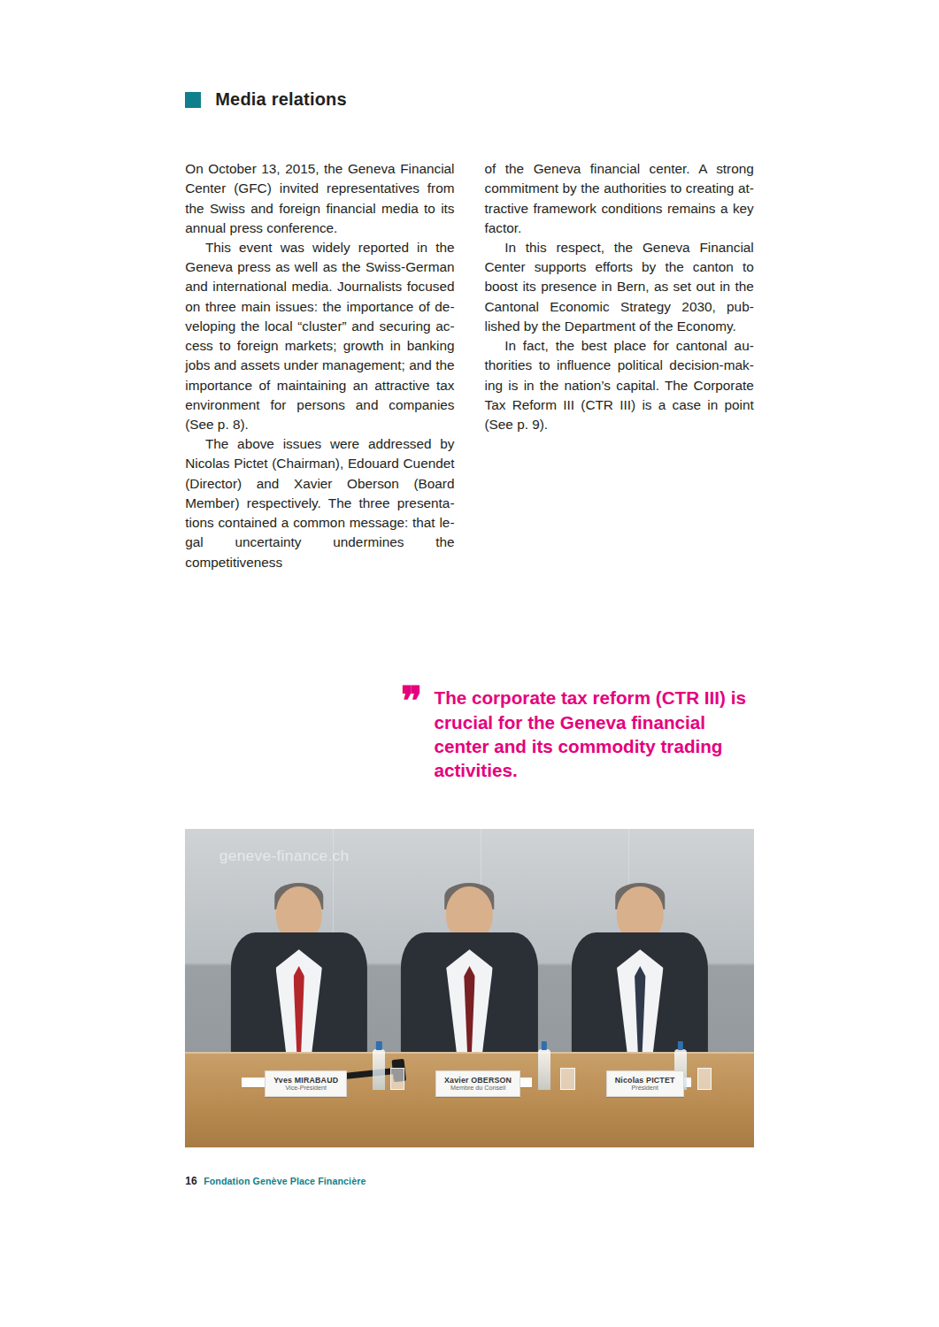Media relations
On October 13, 2015, the Geneva Financial Center (GFC) invited representatives from the Swiss and foreign financial media to its annual press conference.
This event was widely reported in the Geneva press as well as the Swiss-German and international media. Journalists focused on three main issues: the importance of developing the local “cluster” and securing access to foreign markets; growth in banking jobs and assets under management; and the importance of maintaining an attractive tax environment for persons and companies (See p. 8).
The above issues were addressed by Nicolas Pictet (Chairman), Edouard Cuendet (Director) and Xavier Oberson (Board Member) respectively. The three presentations contained a common message: that legal uncertainty undermines the competitiveness
of the Geneva financial center. A strong commitment by the authorities to creating attractive framework conditions remains a key factor.
In this respect, the Geneva Financial Center supports efforts by the canton to boost its presence in Bern, as set out in the Cantonal Economic Strategy 2030, published by the Department of the Economy.
In fact, the best place for cantonal authorities to influence political decision-making is in the nation’s capital. The Corporate Tax Reform III (CTR III) is a case in point (See p. 9).
❞
The corporate tax reform (CTR III) is crucial for the Geneva financial center and its commodity trading activities.
geneve-finance.ch
Yves MIRABAUD Vice-Président
Xavier OBERSON Membre du Conseil
Nicolas PICTET Président
16 Fondation Genève Place Financière